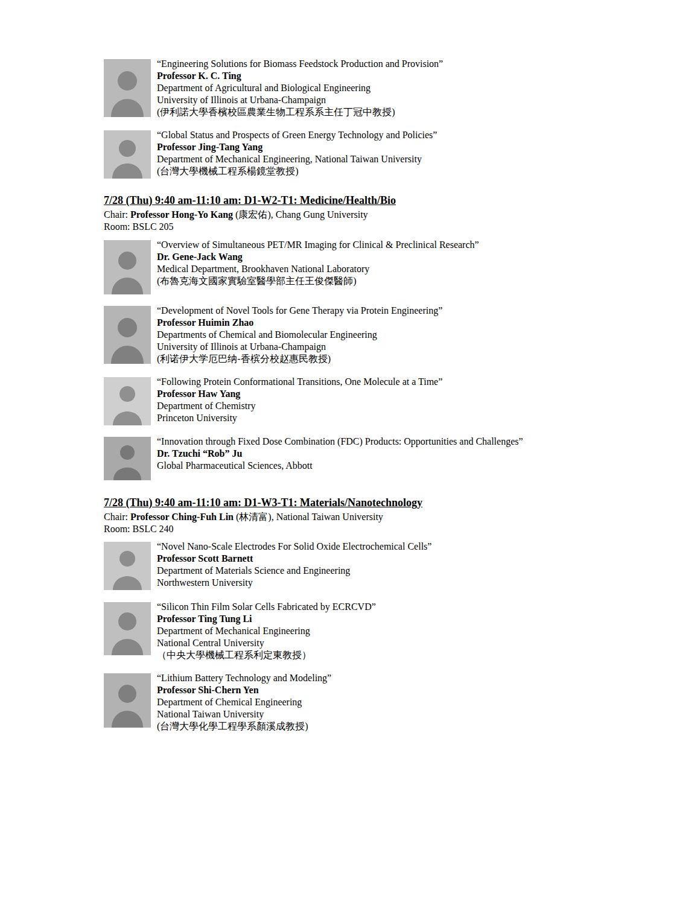“Engineering Solutions for Biomass Feedstock Production and Provision”
Professor K. C. Ting
Department of Agricultural and Biological Engineering
University of Illinois at Urbana-Champaign
(伊利諾大學香檳校區農業生物工程系系主任丁冠中教授)
“Global Status and Prospects of Green Energy Technology and Policies”
Professor Jing-Tang Yang
Department of Mechanical Engineering, National Taiwan University
(台灣大學機械工程系楊鏡堂教授)
7/28 (Thu) 9:40 am-11:10 am: D1-W2-T1: Medicine/Health/Bio
Chair: Professor Hong-Yo Kang (康宏佑), Chang Gung University
Room: BSLC 205
“Overview of Simultaneous PET/MR Imaging for Clinical & Preclinical Research”
Dr. Gene-Jack Wang
Medical Department, Brookhaven National Laboratory
(布魯克海文國家實驗室醫學部主任王俊傑醫師)
“Development of Novel Tools for Gene Therapy via Protein Engineering”
Professor Huimin Zhao
Departments of Chemical and Biomolecular Engineering
University of Illinois at Urbana-Champaign
(利诺伊大学厄巴纳-香槟分校赵惠民教授)
“Following Protein Conformational Transitions, One Molecule at a Time”
Professor Haw Yang
Department of Chemistry
Princeton University
“Innovation through Fixed Dose Combination (FDC) Products: Opportunities and Challenges”
Dr. Tzuchi “Rob” Ju
Global Pharmaceutical Sciences, Abbott
7/28 (Thu) 9:40 am-11:10 am: D1-W3-T1: Materials/Nanotechnology
Chair: Professor Ching-Fuh Lin (林清富), National Taiwan University
Room: BSLC 240
“Novel Nano-Scale Electrodes For Solid Oxide Electrochemical Cells”
Professor Scott Barnett
Department of Materials Science and Engineering
Northwestern University
“Silicon Thin Film Solar Cells Fabricated by ECRCVD”
Professor Ting Tung Li
Department of Mechanical Engineering
National Central University
（中央大學機械工程系利定東教授）
“Lithium Battery Technology and Modeling”
Professor Shi-Chern Yen
Department of Chemical Engineering
National Taiwan University
(台灣大學化學工程學系顏溪成教授)